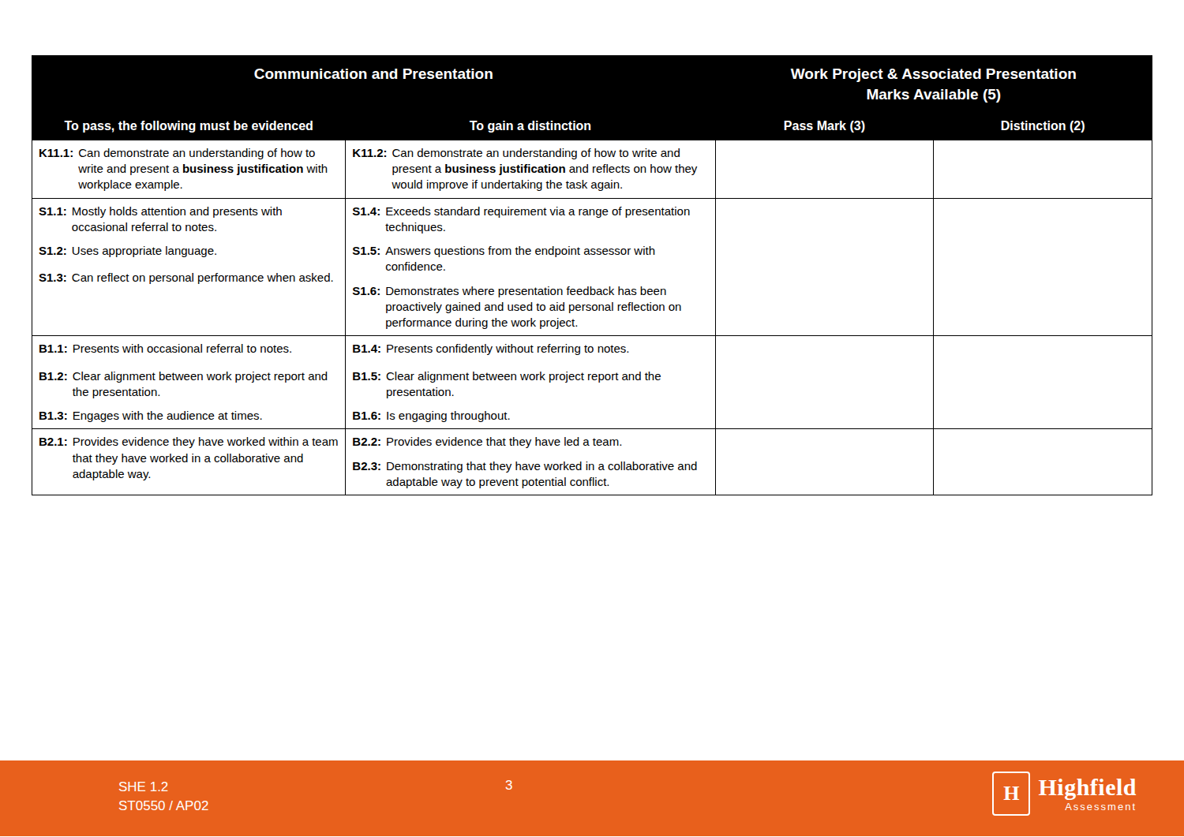| Communication and Presentation | Work Project & Associated Presentation Marks Available (5) |
| --- | --- |
| To pass, the following must be evidenced | To gain a distinction | Pass Mark (3) | Distinction (2) |
| K11.1: Can demonstrate an understanding of how to write and present a business justification with workplace example. | K11.2: Can demonstrate an understanding of how to write and present a business justification and reflects on how they would improve if undertaking the task again. | | |
| S1.1: Mostly holds attention and presents with occasional referral to notes. S1.2: Uses appropriate language. S1.3: Can reflect on personal performance when asked. | S1.4: Exceeds standard requirement via a range of presentation techniques. S1.5: Answers questions from the endpoint assessor with confidence. S1.6: Demonstrates where presentation feedback has been proactively gained and used to aid personal reflection on performance during the work project. | | |
| B1.1: Presents with occasional referral to notes. B1.2: Clear alignment between work project report and the presentation. B1.3: Engages with the audience at times. | B1.4: Presents confidently without referring to notes. B1.5: Clear alignment between work project report and the presentation. B1.6: Is engaging throughout. | | |
| B2.1: Provides evidence they have worked within a team that they have worked in a collaborative and adaptable way. | B2.2: Provides evidence that they have led a team. B2.3: Demonstrating that they have worked in a collaborative and adaptable way to prevent potential conflict. | | |
SHE 1.2
ST0550 / AP02
3
H
Highfield
Assessment